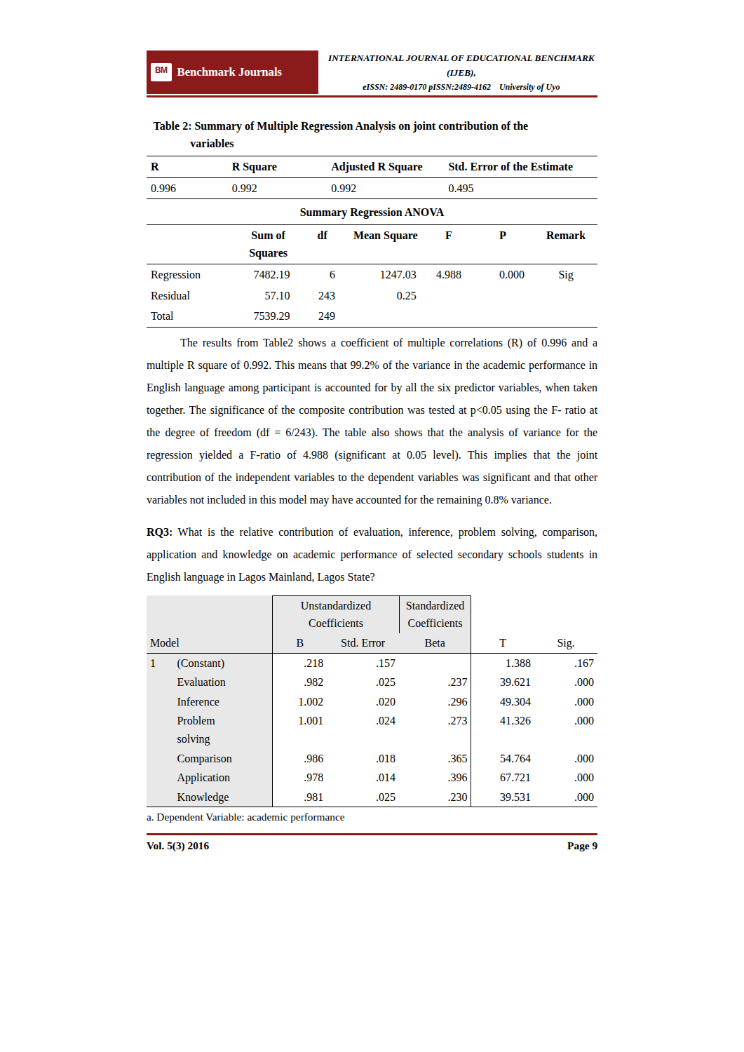BM Benchmark Journals
INTERNATIONAL JOURNAL OF EDUCATIONAL BENCHMARK (IJEB),
eISSN: 2489-0170 pISSN:2489-4162 University of Uyo
Table 2: Summary of Multiple Regression Analysis on joint contribution of the
variables
| R | R Square | Adjusted R Square | Std. Error of the Estimate |
| --- | --- | --- | --- |
| 0.996 | 0.992 | 0.992 | 0.495 |
Summary Regression ANOVA
| | Sum of Squares | df | Mean Square | F | P | Remark |
| --- | --- | --- | --- | --- | --- | --- |
| Regression | 7482.19 | 6 | 1247.03 | 4.988 | 0.000 | Sig |
| Residual | 57.10 | 243 | 0.25 | | | |
| Total | 7539.29 | 249 | | | | |
The results from Table2 shows a coefficient of multiple correlations (R) of 0.996 and a multiple R square of 0.992. This means that 99.2% of the variance in the academic performance in English language among participant is accounted for by all the six predictor variables, when taken together. The significance of the composite contribution was tested at p<0.05 using the F- ratio at the degree of freedom (df = 6/243). The table also shows that the analysis of variance for the regression yielded a F-ratio of 4.988 (significant at 0.05 level). This implies that the joint contribution of the independent variables to the dependent variables was significant and that other variables not included in this model may have accounted for the remaining 0.8% variance.
RQ3: What is the relative contribution of evaluation, inference, problem solving, comparison, application and knowledge on academic performance of selected secondary schools students in English language in Lagos Mainland, Lagos State?
| | Unstandardized Coefficients | Standardized Coefficients | | |
| Model | B | Std. Error | Beta | T | Sig. |
| 1 | (Constant) | .218 | .157 | | 1.388 | .167 |
| | Evaluation | .982 | .025 | .237 | 39.621 | .000 |
| | Inference | 1.002 | .020 | .296 | 49.304 | .000 |
| | Problem solving | 1.001 | .024 | .273 | 41.326 | .000 |
| | Comparison | .986 | .018 | .365 | 54.764 | .000 |
| | Application | .978 | .014 | .396 | 67.721 | .000 |
| | Knowledge | .981 | .025 | .230 | 39.531 | .000 |
a. Dependent Variable: academic performance
Vol. 5(3) 2016 Page 9